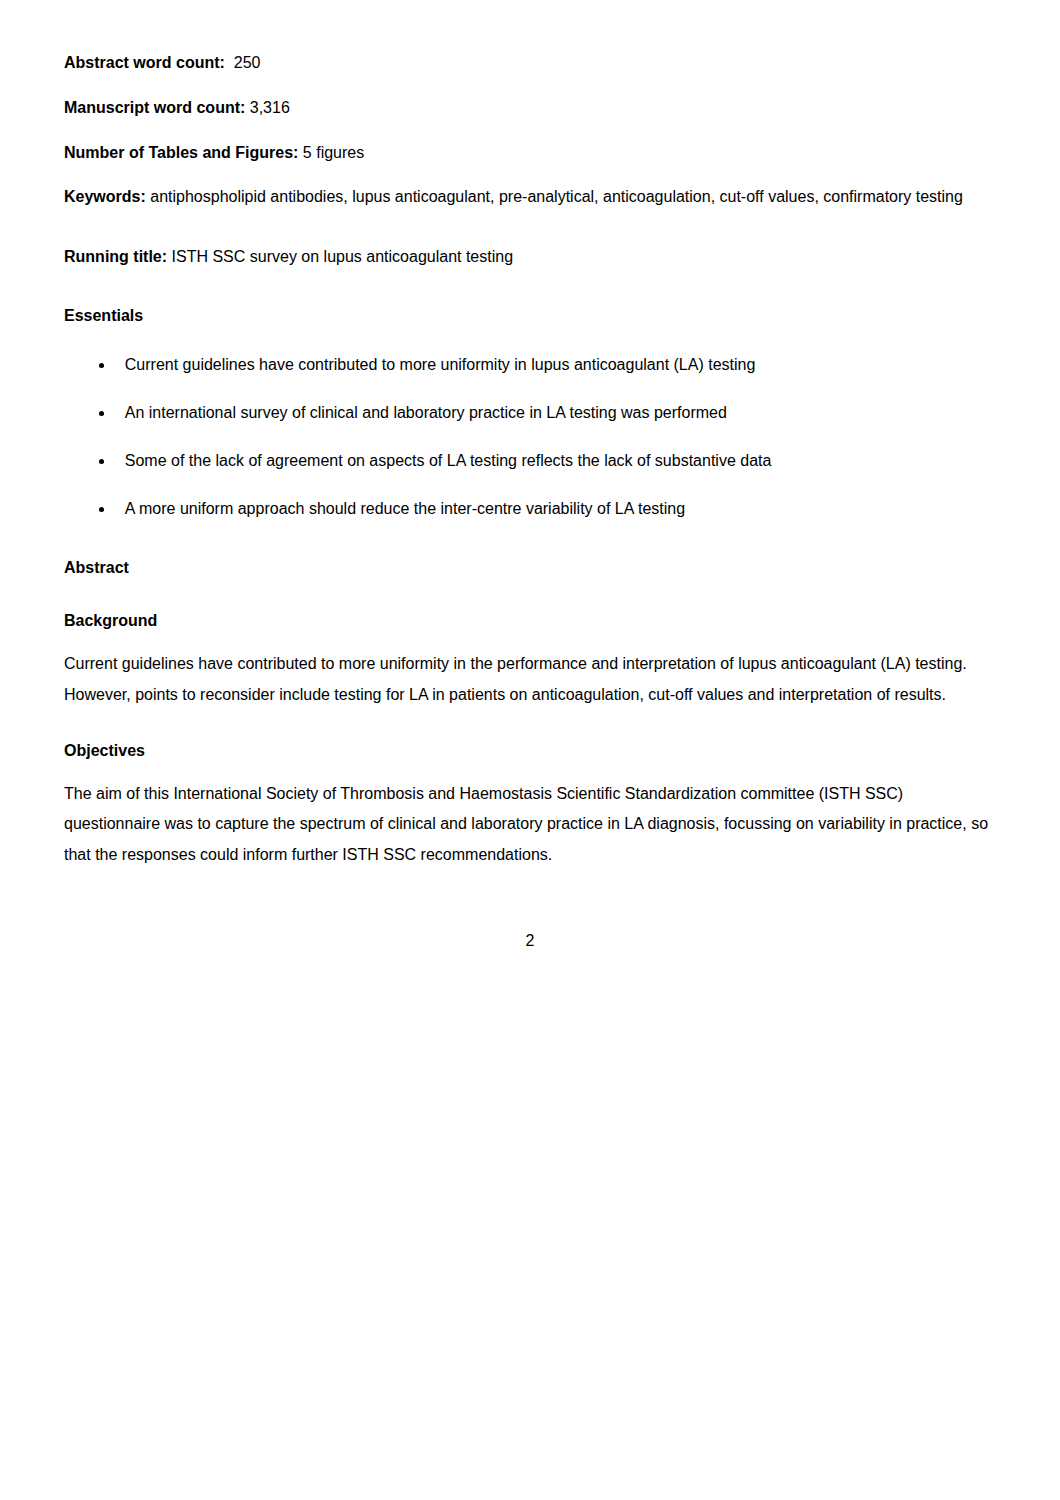Abstract word count: 250
Manuscript word count: 3,316
Number of Tables and Figures: 5 figures
Keywords: antiphospholipid antibodies, lupus anticoagulant, pre-analytical, anticoagulation, cut-off values, confirmatory testing
Running title: ISTH SSC survey on lupus anticoagulant testing
Essentials
Current guidelines have contributed to more uniformity in lupus anticoagulant (LA) testing
An international survey of clinical and laboratory practice in LA testing was performed
Some of the lack of agreement on aspects of LA testing reflects the lack of substantive data
A more uniform approach should reduce the inter-centre variability of LA testing
Abstract
Background
Current guidelines have contributed to more uniformity in the performance and interpretation of lupus anticoagulant (LA) testing. However, points to reconsider include testing for LA in patients on anticoagulation, cut-off values and interpretation of results.
Objectives
The aim of this International Society of Thrombosis and Haemostasis Scientific Standardization committee (ISTH SSC) questionnaire was to capture the spectrum of clinical and laboratory practice in LA diagnosis, focussing on variability in practice, so that the responses could inform further ISTH SSC recommendations.
2